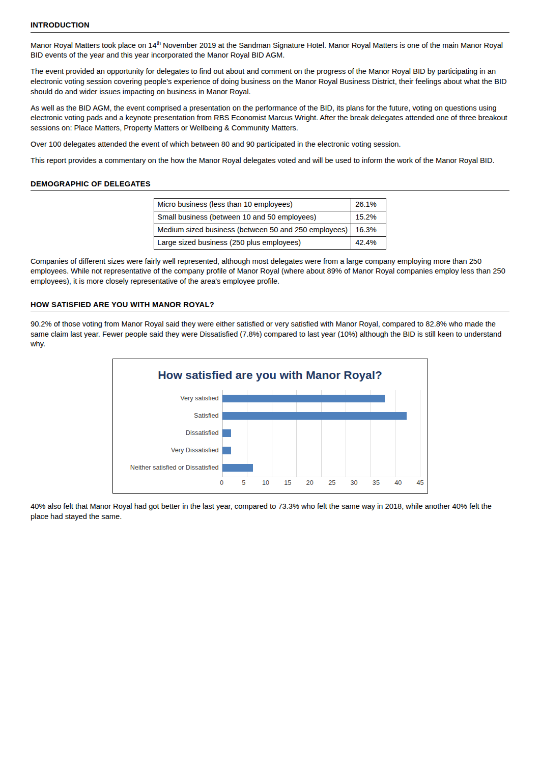INTRODUCTION
Manor Royal Matters took place on 14th November 2019 at the Sandman Signature Hotel. Manor Royal Matters is one of the main Manor Royal BID events of the year and this year incorporated the Manor Royal BID AGM.
The event provided an opportunity for delegates to find out about and comment on the progress of the Manor Royal BID by participating in an electronic voting session covering people's experience of doing business on the Manor Royal Business District, their feelings about what the BID should do and wider issues impacting on business in Manor Royal.
As well as the BID AGM, the event comprised a presentation on the performance of the BID, its plans for the future, voting on questions using electronic voting pads and a keynote presentation from RBS Economist Marcus Wright. After the break delegates attended one of three breakout sessions on: Place Matters, Property Matters or Wellbeing & Community Matters.
Over 100 delegates attended the event of which between 80 and 90 participated in the electronic voting session.
This report provides a commentary on the how the Manor Royal delegates voted and will be used to inform the work of the Manor Royal BID.
DEMOGRAPHIC OF DELEGATES
| Micro business (less than 10 employees) | 26.1% |
| Small business (between 10 and 50 employees) | 15.2% |
| Medium sized business (between 50 and 250 employees) | 16.3% |
| Large sized business (250 plus employees) | 42.4% |
Companies of different sizes were fairly well represented, although most delegates were from a large company employing more than 250 employees. While not representative of the company profile of Manor Royal (where about 89% of Manor Royal companies employ less than 250 employees), it is more closely representative of the area's employee profile.
HOW SATISFIED ARE YOU WITH MANOR ROYAL?
90.2% of those voting from Manor Royal said they were either satisfied or very satisfied with Manor Royal, compared to 82.8% who made the same claim last year. Fewer people said they were Dissatisfied (7.8%) compared to last year (10%) although the BID is still keen to understand why.
How satisfied are you with Manor Royal?
Very satisfied
Satisfied
Dissatisfied
Very Dissatisfied
Neither satisfied or Dissatisfied
0 5 10 15 20 25 30 35 40 45
40% also felt that Manor Royal had got better in the last year, compared to 73.3% who felt the same way in 2018, while another 40% felt the place had stayed the same.